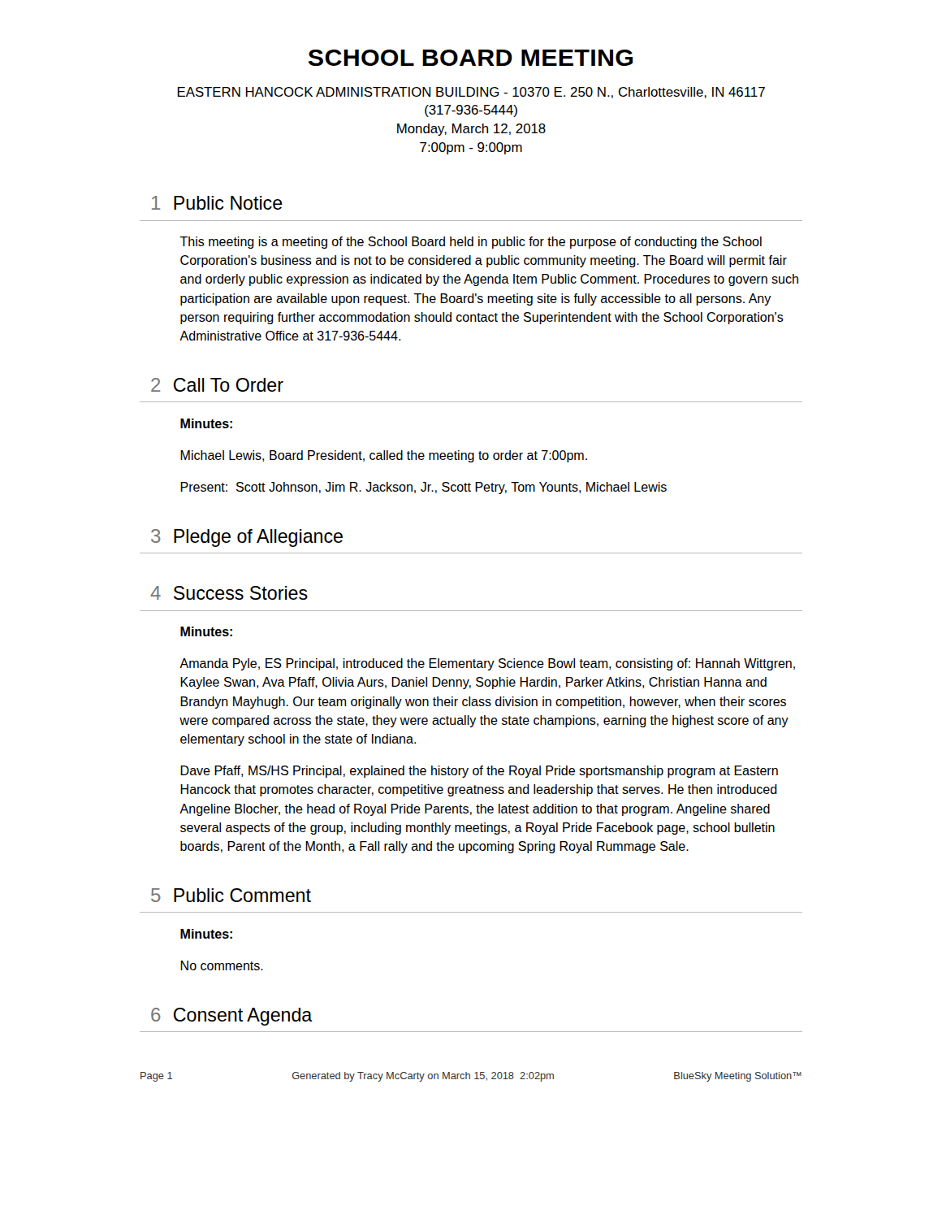SCHOOL BOARD MEETING
EASTERN HANCOCK ADMINISTRATION BUILDING - 10370 E. 250 N., Charlottesville, IN 46117
(317-936-5444)
Monday, March 12, 2018
7:00pm - 9:00pm
1
Public Notice
This meeting is a meeting of the School Board held in public for the purpose of conducting the School Corporation's business and is not to be considered a public community meeting. The Board will permit fair and orderly public expression as indicated by the Agenda Item Public Comment. Procedures to govern such participation are available upon request. The Board's meeting site is fully accessible to all persons. Any person requiring further accommodation should contact the Superintendent with the School Corporation's Administrative Office at 317-936-5444.
2
Call To Order
Minutes:
Michael Lewis, Board President, called the meeting to order at 7:00pm.
Present: Scott Johnson, Jim R. Jackson, Jr., Scott Petry, Tom Younts, Michael Lewis
3
Pledge of Allegiance
4
Success Stories
Minutes:
Amanda Pyle, ES Principal, introduced the Elementary Science Bowl team, consisting of: Hannah Wittgren, Kaylee Swan, Ava Pfaff, Olivia Aurs, Daniel Denny, Sophie Hardin, Parker Atkins, Christian Hanna and Brandyn Mayhugh. Our team originally won their class division in competition, however, when their scores were compared across the state, they were actually the state champions, earning the highest score of any elementary school in the state of Indiana.
Dave Pfaff, MS/HS Principal, explained the history of the Royal Pride sportsmanship program at Eastern Hancock that promotes character, competitive greatness and leadership that serves. He then introduced Angeline Blocher, the head of Royal Pride Parents, the latest addition to that program. Angeline shared several aspects of the group, including monthly meetings, a Royal Pride Facebook page, school bulletin boards, Parent of the Month, a Fall rally and the upcoming Spring Royal Rummage Sale.
5
Public Comment
Minutes:
No comments.
6
Consent Agenda
Page 1 Generated by Tracy McCarty on March 15, 2018 2:02pm BlueSky Meeting Solution™